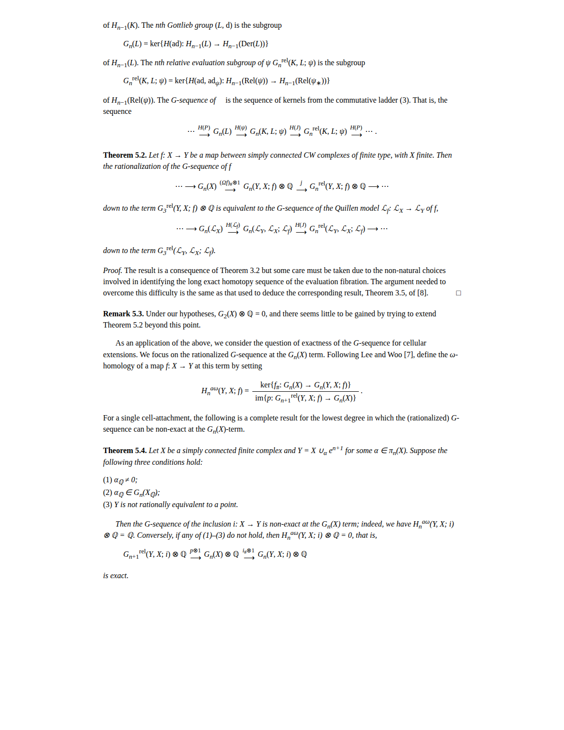of Hn−1(K). The nth Gottlieb group (L, d) is the subgroup
Gn(L) = ker{H(ad): Hn−1(L) → Hn−1(Der(L))}
of Hn−1(L). The nth relative evaluation subgroup of ψ Gnrel(K, L; ψ) is the subgroup
Gnrel(K, L; ψ) = ker{H(ad, adψ): Hn−1(Rel(ψ)) → Hn−1(Rel(ψ∗))}
of Hn−1(Rel(ψ)). The G-sequence of is the sequence of kernels from the commutative ladder (3). That is, the sequence
⋯ H(P)⟶ Gn(L) H(ψ)⟶ Gn(K, L; ψ) H(J)⟶ Gnrel(K, L; ψ) H(P)⟶ ⋯ .
Theorem 5.2. Let f: X → Y be a map between simply connected CW complexes of finite type, with X finite. Then the rationalization of the G-sequence of f
⋯ ⟶ Gn(X) (Ωf)#⊗1⟶ Gn(Y, X; f) ⊗ ℚ j⟶ Gnrel(Y, X; f) ⊗ ℚ ⟶ ⋯
down to the term G3rel(Y, X; f) ⊗ ℚ is equivalent to the G-sequence of the Quillen model ℒf: ℒX → ℒY of f,
⋯ ⟶ Gn(ℒX) H(ℒf)⟶ Gn(ℒY, ℒX; ℒf) H(J)⟶ Gnrel(ℒY, ℒX; ℒf) ⟶ ⋯
down to the term G3rel(ℒY, ℒX; ℒf).
Proof. The result is a consequence of Theorem 3.2 but some care must be taken due to the non-natural choices involved in identifying the long exact homotopy sequence of the evaluation fibration. The argument needed to overcome this difficulty is the same as that used to deduce the corresponding result, Theorem 3.5, of [8]. □
Remark 5.3. Under our hypotheses, G2(X) ⊗ ℚ = 0, and there seems little to be gained by trying to extend Theorem 5.2 beyond this point.
As an application of the above, we consider the question of exactness of the G-sequence for cellular extensions. We focus on the rationalized G-sequence at the Gn(X) term. Following Lee and Woo [7], define the ω-homology of a map f: X → Y at this term by setting
Hnaω(Y, X; f) = ker{f#: Gn(X) → Gn(Y, X; f)}im{p: Gn+1rel(Y, X; f) → Gn(X)}.
For a single cell-attachment, the following is a complete result for the lowest degree in which the (rationalized) G-sequence can be non-exact at the Gn(X)-term.
Theorem 5.4. Let X be a simply connected finite complex and Y = X ∪α en+1 for some α ∈ πn(X). Suppose the following three conditions hold:
(1) αℚ ≠ 0;
(2) αℚ ∈ Gn(Xℚ);
(3) Y is not rationally equivalent to a point.
Then the G-sequence of the inclusion i: X → Y is non-exact at the Gn(X) term; indeed, we have Hnaω(Y, X; i) ⊗ ℚ = ℚ. Conversely, if any of (1)–(3) do not hold, then Hnaω(Y, X; i) ⊗ ℚ = 0, that is,
Gn+1rel(Y, X; i) ⊗ ℚ p⊗1⟶ Gn(X) ⊗ ℚ i#⊗1⟶ Gn(Y, X; i) ⊗ ℚ
is exact.